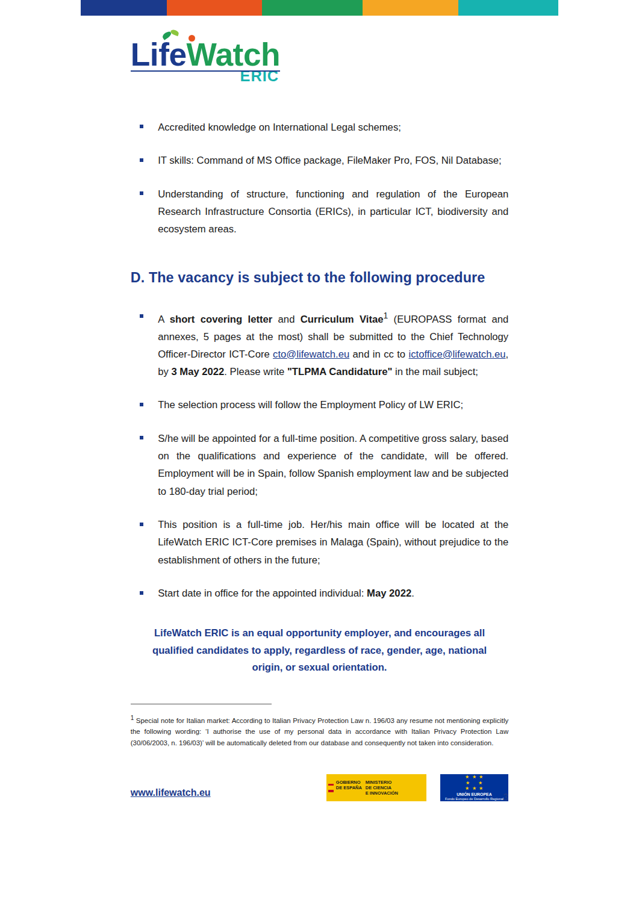Life Watch ERIC
Accredited knowledge on International Legal schemes;
IT skills: Command of MS Office package, FileMaker Pro, FOS, Nil Database;
Understanding of structure, functioning and regulation of the European Research Infrastructure Consortia (ERICs), in particular ICT, biodiversity and ecosystem areas.
D. The vacancy is subject to the following procedure
A short covering letter and Curriculum Vitae1 (EUROPASS format and annexes, 5 pages at the most) shall be submitted to the Chief Technology Officer-Director ICT-Core cto@lifewatch.eu and in cc to ictoffice@lifewatch.eu, by 3 May 2022. Please write "TLPMA Candidature" in the mail subject;
The selection process will follow the Employment Policy of LW ERIC;
S/he will be appointed for a full-time position. A competitive gross salary, based on the qualifications and experience of the candidate, will be offered. Employment will be in Spain, follow Spanish employment law and be subjected to 180-day trial period;
This position is a full-time job. Her/his main office will be located at the LifeWatch ERIC ICT-Core premises in Malaga (Spain), without prejudice to the establishment of others in the future;
Start date in office for the appointed individual: May 2022.
LifeWatch ERIC is an equal opportunity employer, and encourages all qualified candidates to apply, regardless of race, gender, age, national origin, or sexual orientation.
1 Special note for Italian market: According to Italian Privacy Protection Law n. 196/03 any resume not mentioning explicitly the following wording: ‘I authorise the use of my personal data in accordance with Italian Privacy Protection Law (30/06/2003, n. 196/03)’ will be automatically deleted from our database and consequently not taken into consideration.
www.lifewatch.eu
GOBIERNO DE ESPAÑA MINISTERIO DE CIENCIA E INNOVACIÓN
★ ★ ★
★ ★
★ ★ ★ UNIÓN EUROPEA Fondo Europeo de Desarrollo Regional
3